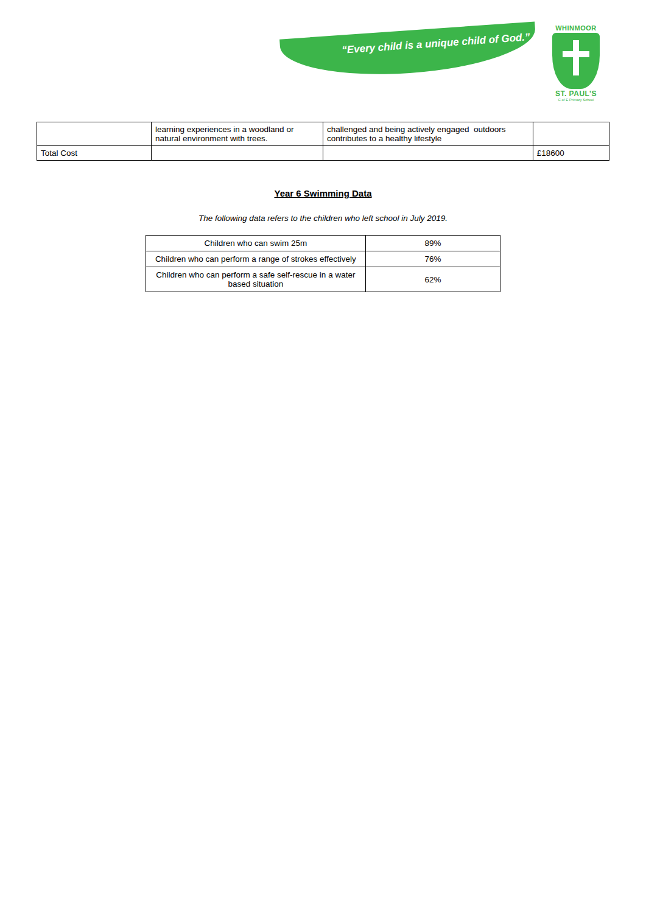“Every child is a unique child of God.”
WHINMOOR
ST. PAUL’S
C of E Primary School
| | learning experiences in a woodland or natural environment with trees. | challenged and being actively engaged outdoors contributes to a healthy lifestyle | |
| Total Cost | | | £18600 |
Year 6 Swimming Data
The following data refers to the children who left school in July 2019.
| Children who can swim 25m | 89% |
| Children who can perform a range of strokes effectively | 76% |
| Children who can perform a safe self-rescue in a water based situation | 62% |